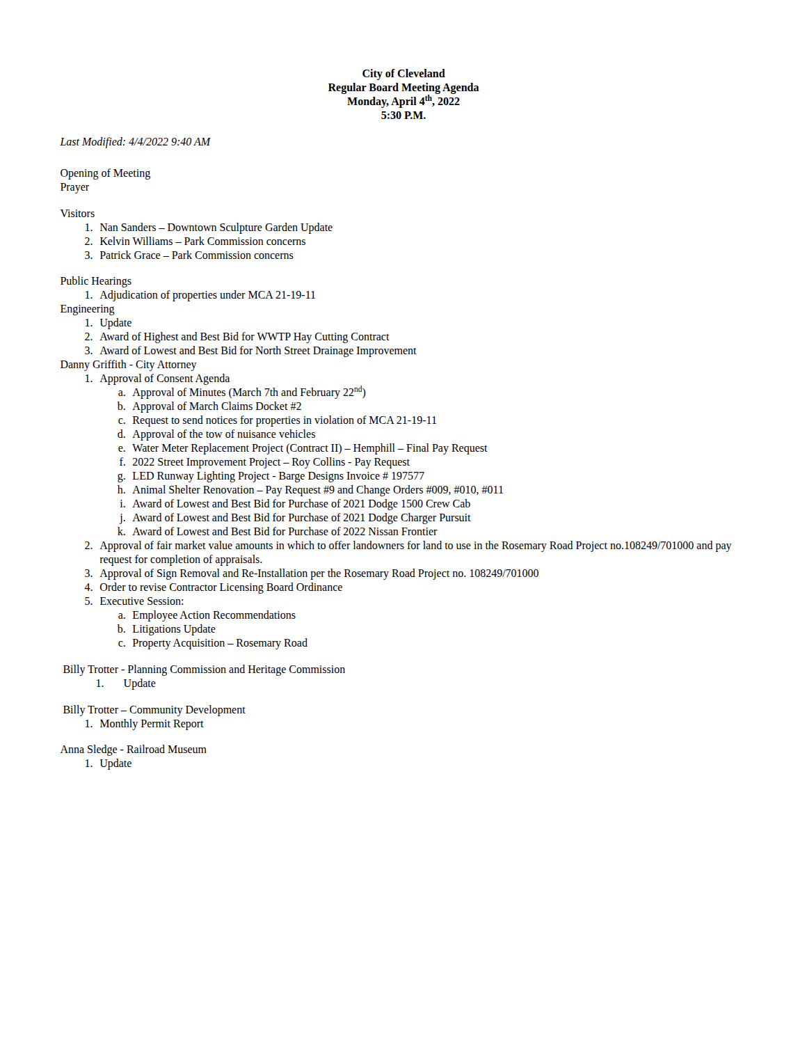City of Cleveland
Regular Board Meeting Agenda
Monday, April 4th, 2022
5:30 P.M.
Last Modified: 4/4/2022 9:40 AM
Opening of Meeting
Prayer
Visitors
Nan Sanders – Downtown Sculpture Garden Update
Kelvin Williams – Park Commission concerns
Patrick Grace – Park Commission concerns
Public Hearings
Adjudication of properties under MCA 21-19-11
Engineering
Update
Award of Highest and Best Bid for WWTP Hay Cutting Contract
Award of Lowest and Best Bid for North Street Drainage Improvement
Danny Griffith - City Attorney
Approval of Consent Agenda
Approval of Minutes (March 7th and February 22nd)
Approval of March Claims Docket #2
Request to send notices for properties in violation of MCA 21-19-11
Approval of the tow of nuisance vehicles
Water Meter Replacement Project (Contract II) – Hemphill – Final Pay Request
2022 Street Improvement Project – Roy Collins - Pay Request
LED Runway Lighting Project - Barge Designs Invoice # 197577
Animal Shelter Renovation – Pay Request #9 and Change Orders #009, #010, #011
Award of Lowest and Best Bid for Purchase of 2021 Dodge 1500 Crew Cab
Award of Lowest and Best Bid for Purchase of 2021 Dodge Charger Pursuit
Award of Lowest and Best Bid for Purchase of 2022 Nissan Frontier
Approval of fair market value amounts in which to offer landowners for land to use in the Rosemary Road Project no.108249/701000 and pay request for completion of appraisals.
Approval of Sign Removal and Re-Installation per the Rosemary Road Project no. 108249/701000
Order to revise Contractor Licensing Board Ordinance
Executive Session:
Employee Action Recommendations
Litigations Update
Property Acquisition – Rosemary Road
Billy Trotter - Planning Commission and Heritage Commission
1. Update
Billy Trotter – Community Development
Monthly Permit Report
Anna Sledge - Railroad Museum
Update